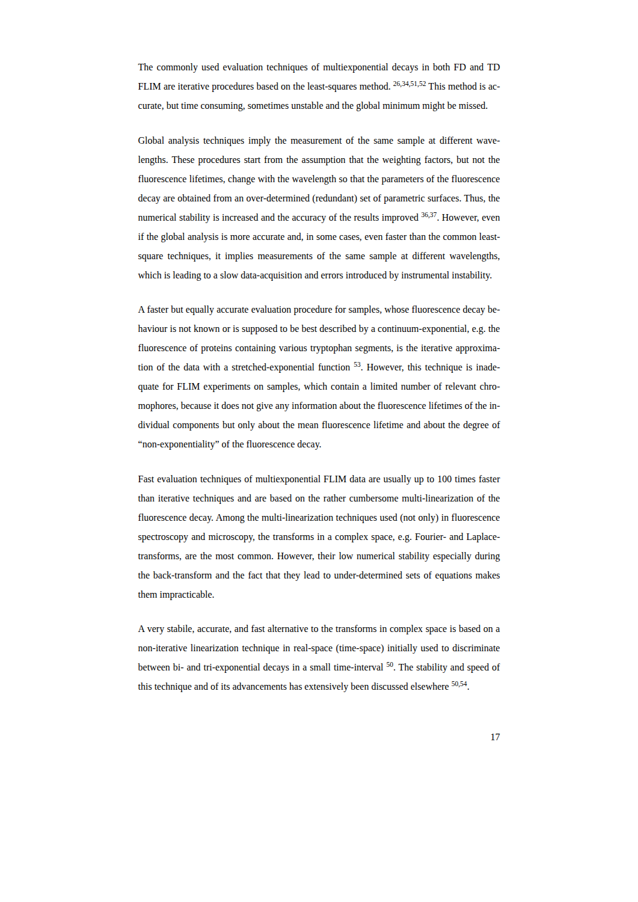The commonly used evaluation techniques of multiexponential decays in both FD and TD FLIM are iterative procedures based on the least-squares method. 26,34,51,52 This method is accurate, but time consuming, sometimes unstable and the global minimum might be missed.
Global analysis techniques imply the measurement of the same sample at different wavelengths. These procedures start from the assumption that the weighting factors, but not the fluorescence lifetimes, change with the wavelength so that the parameters of the fluorescence decay are obtained from an over-determined (redundant) set of parametric surfaces. Thus, the numerical stability is increased and the accuracy of the results improved 36,37. However, even if the global analysis is more accurate and, in some cases, even faster than the common least-square techniques, it implies measurements of the same sample at different wavelengths, which is leading to a slow data-acquisition and errors introduced by instrumental instability.
A faster but equally accurate evaluation procedure for samples, whose fluorescence decay behaviour is not known or is supposed to be best described by a continuum-exponential, e.g. the fluorescence of proteins containing various tryptophan segments, is the iterative approximation of the data with a stretched-exponential function 53. However, this technique is inadequate for FLIM experiments on samples, which contain a limited number of relevant chromophores, because it does not give any information about the fluorescence lifetimes of the individual components but only about the mean fluorescence lifetime and about the degree of “non-exponentiality” of the fluorescence decay.
Fast evaluation techniques of multiexponential FLIM data are usually up to 100 times faster than iterative techniques and are based on the rather cumbersome multi-linearization of the fluorescence decay. Among the multi-linearization techniques used (not only) in fluorescence spectroscopy and microscopy, the transforms in a complex space, e.g. Fourier- and Laplace-transforms, are the most common. However, their low numerical stability especially during the back-transform and the fact that they lead to under-determined sets of equations makes them impracticable.
A very stabile, accurate, and fast alternative to the transforms in complex space is based on a non-iterative linearization technique in real-space (time-space) initially used to discriminate between bi- and tri-exponential decays in a small time-interval 50. The stability and speed of this technique and of its advancements has extensively been discussed elsewhere 50,54.
17